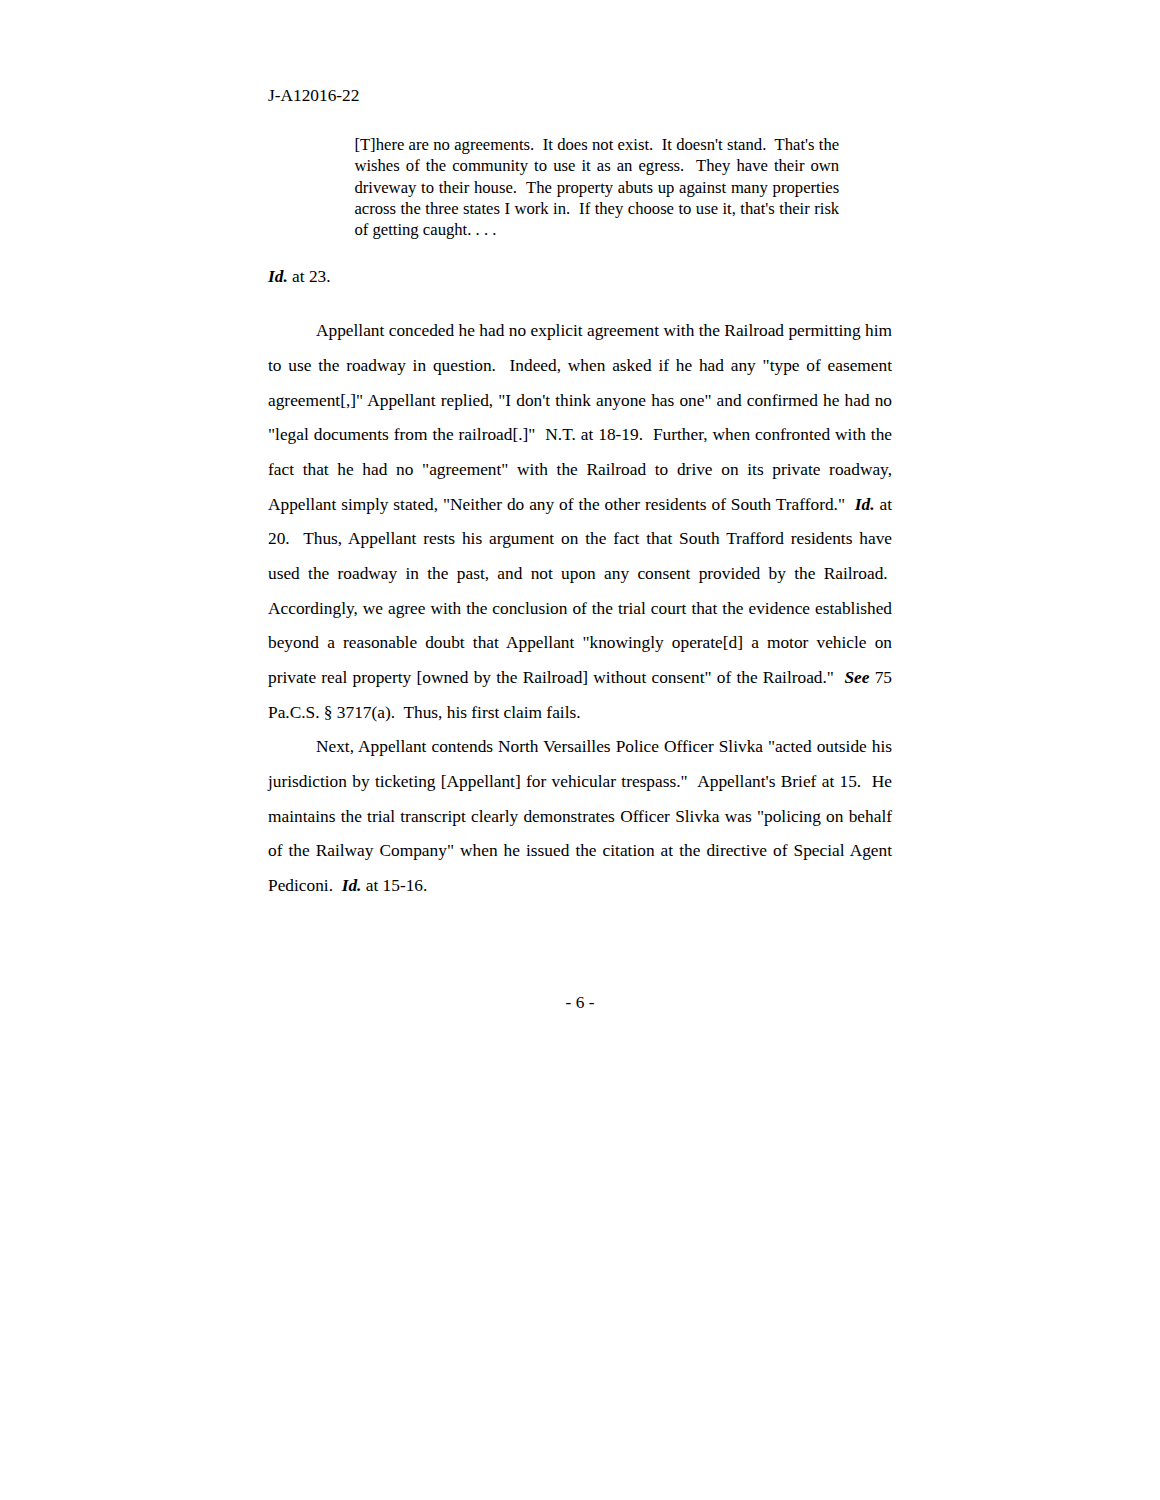J-A12016-22
[T]here are no agreements. It does not exist. It doesn't stand. That's the wishes of the community to use it as an egress. They have their own driveway to their house. The property abuts up against many properties across the three states I work in. If they choose to use it, that's their risk of getting caught. . . .
Id. at 23.
Appellant conceded he had no explicit agreement with the Railroad permitting him to use the roadway in question. Indeed, when asked if he had any "type of easement agreement[,]" Appellant replied, "I don't think anyone has one" and confirmed he had no "legal documents from the railroad[.]" N.T. at 18-19. Further, when confronted with the fact that he had no "agreement" with the Railroad to drive on its private roadway, Appellant simply stated, "Neither do any of the other residents of South Trafford." Id. at 20. Thus, Appellant rests his argument on the fact that South Trafford residents have used the roadway in the past, and not upon any consent provided by the Railroad. Accordingly, we agree with the conclusion of the trial court that the evidence established beyond a reasonable doubt that Appellant "knowingly operate[d] a motor vehicle on private real property [owned by the Railroad] without consent" of the Railroad." See 75 Pa.C.S. § 3717(a). Thus, his first claim fails.
Next, Appellant contends North Versailles Police Officer Slivka "acted outside his jurisdiction by ticketing [Appellant] for vehicular trespass." Appellant's Brief at 15. He maintains the trial transcript clearly demonstrates Officer Slivka was "policing on behalf of the Railway Company" when he issued the citation at the directive of Special Agent Pediconi. Id. at 15-16.
- 6 -